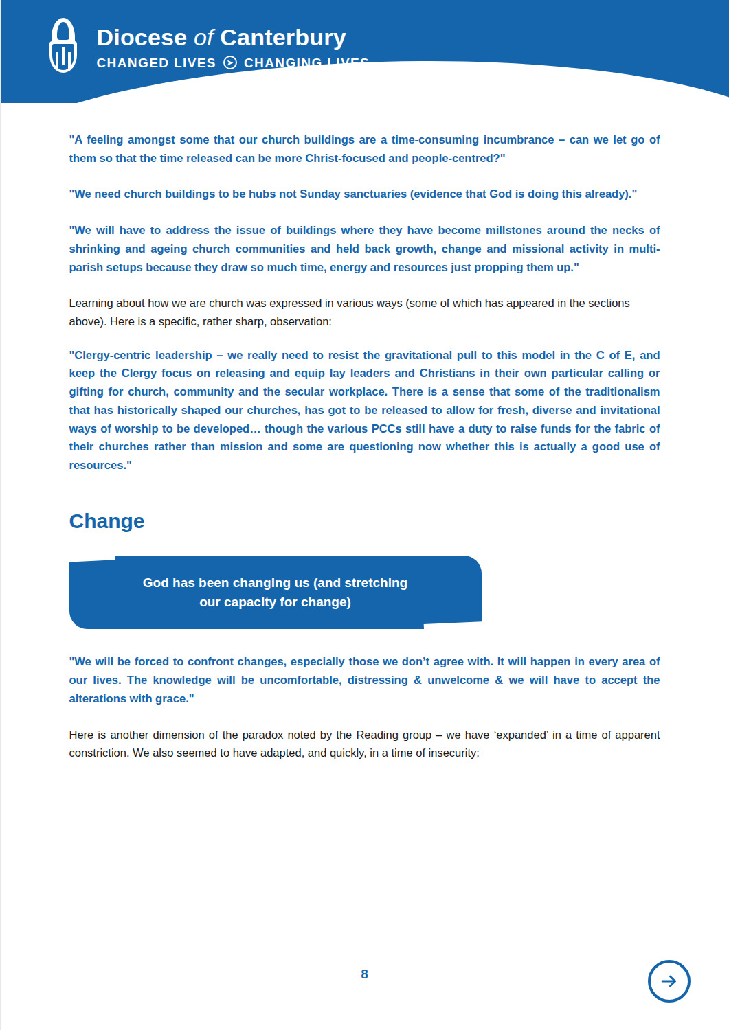Diocese of Canterbury
Changed Lives ➤ Changing Lives
"A feeling amongst some that our church buildings are a time-consuming incumbrance – can we let go of them so that the time released can be more Christ-focused and people-centred?"
"We need church buildings to be hubs not Sunday sanctuaries (evidence that God is doing this already)."
"We will have to address the issue of buildings where they have become millstones around the necks of shrinking and ageing church communities and held back growth, change and missional activity in multi-parish setups because they draw so much time, energy and resources just propping them up."
Learning about how we are church was expressed in various ways (some of which has appeared in the sections above). Here is a specific, rather sharp, observation:
"Clergy-centric leadership – we really need to resist the gravitational pull to this model in the C of E, and keep the Clergy focus on releasing and equip lay leaders and Christians in their own particular calling or gifting for church, community and the secular workplace. There is a sense that some of the traditionalism that has historically shaped our churches, has got to be released to allow for fresh, diverse and invitational ways of worship to be developed… though the various PCCs still have a duty to raise funds for the fabric of their churches rather than mission and some are questioning now whether this is actually a good use of resources."
Change
God has been changing us (and stretching
our capacity for change)
"We will be forced to confront changes, especially those we don’t agree with. It will happen in every area of our lives. The knowledge will be uncomfortable, distressing & unwelcome & we will have to accept the alterations with grace."
Here is another dimension of the paradox noted by the Reading group – we have ‘expanded’ in a time of apparent constriction. We also seemed to have adapted, and quickly, in a time of insecurity:
8